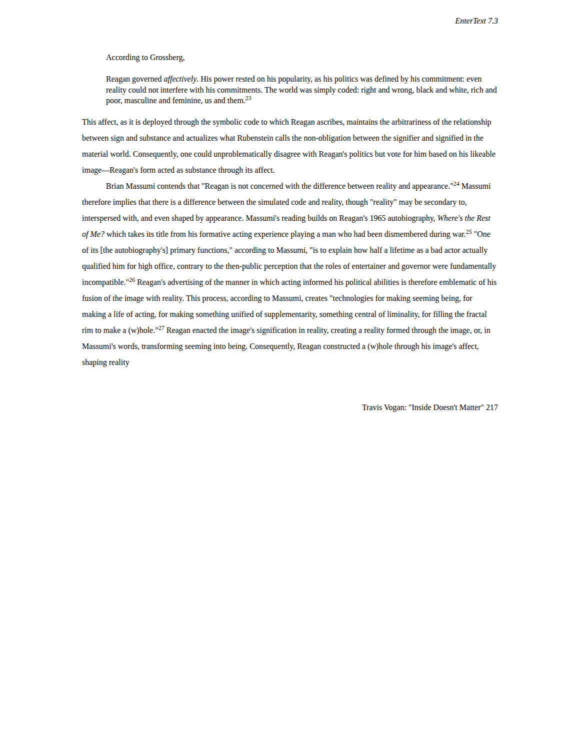EnterText 7.3
According to Grossberg,
Reagan governed affectively. His power rested on his popularity, as his politics was defined by his commitment: even reality could not interfere with his commitments. The world was simply coded: right and wrong, black and white, rich and poor, masculine and feminine, us and them.23
This affect, as it is deployed through the symbolic code to which Reagan ascribes, maintains the arbitrariness of the relationship between sign and substance and actualizes what Rubenstein calls the non-obligation between the signifier and signified in the material world. Consequently, one could unproblematically disagree with Reagan's politics but vote for him based on his likeable image—Reagan's form acted as substance through its affect.
Brian Massumi contends that "Reagan is not concerned with the difference between reality and appearance."24 Massumi therefore implies that there is a difference between the simulated code and reality, though "reality" may be secondary to, interspersed with, and even shaped by appearance. Massumi's reading builds on Reagan's 1965 autobiography, Where's the Rest of Me? which takes its title from his formative acting experience playing a man who had been dismembered during war.25 "One of its [the autobiography's] primary functions," according to Massumi, "is to explain how half a lifetime as a bad actor actually qualified him for high office, contrary to the then-public perception that the roles of entertainer and governor were fundamentally incompatible."26 Reagan's advertising of the manner in which acting informed his political abilities is therefore emblematic of his fusion of the image with reality. This process, according to Massumi, creates "technologies for making seeming being, for making a life of acting, for making something unified of supplementarity, something central of liminality, for filling the fractal rim to make a (w)hole."27 Reagan enacted the image's signification in reality, creating a reality formed through the image, or, in Massumi's words, transforming seeming into being. Consequently, Reagan constructed a (w)hole through his image's affect, shaping reality
Travis Vogan: "Inside Doesn't Matter" 217